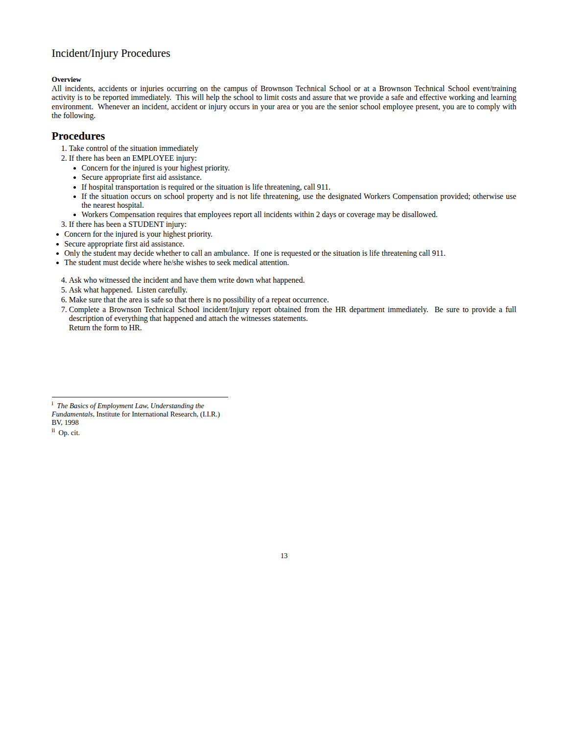Incident/Injury Procedures
Overview
All incidents, accidents or injuries occurring on the campus of Brownson Technical School or at a Brownson Technical School event/training activity is to be reported immediately. This will help the school to limit costs and assure that we provide a safe and effective working and learning environment. Whenever an incident, accident or injury occurs in your area or you are the senior school employee present, you are to comply with the following.
Procedures
Take control of the situation immediately
If there has been an EMPLOYEE injury:
Concern for the injured is your highest priority.
Secure appropriate first aid assistance.
If hospital transportation is required or the situation is life threatening, call 911.
If the situation occurs on school property and is not life threatening, use the designated Workers Compensation provided; otherwise use the nearest hospital.
Workers Compensation requires that employees report all incidents within 2 days or coverage may be disallowed.
If there has been a STUDENT injury:
Concern for the injured is your highest priority.
Secure appropriate first aid assistance.
Only the student may decide whether to call an ambulance. If one is requested or the situation is life threatening call 911.
The student must decide where he/she wishes to seek medical attention.
Ask who witnessed the incident and have them write down what happened.
Ask what happened. Listen carefully.
Make sure that the area is safe so that there is no possibility of a repeat occurrence.
Complete a Brownson Technical School incident/Injury report obtained from the HR department immediately. Be sure to provide a full description of everything that happened and attach the witnesses statements.
Return the form to HR.
i The Basics of Employment Law, Understanding the Fundamentals, Institute for International Research, (I.I.R.) BV, 1998
ii Op. cit.
13